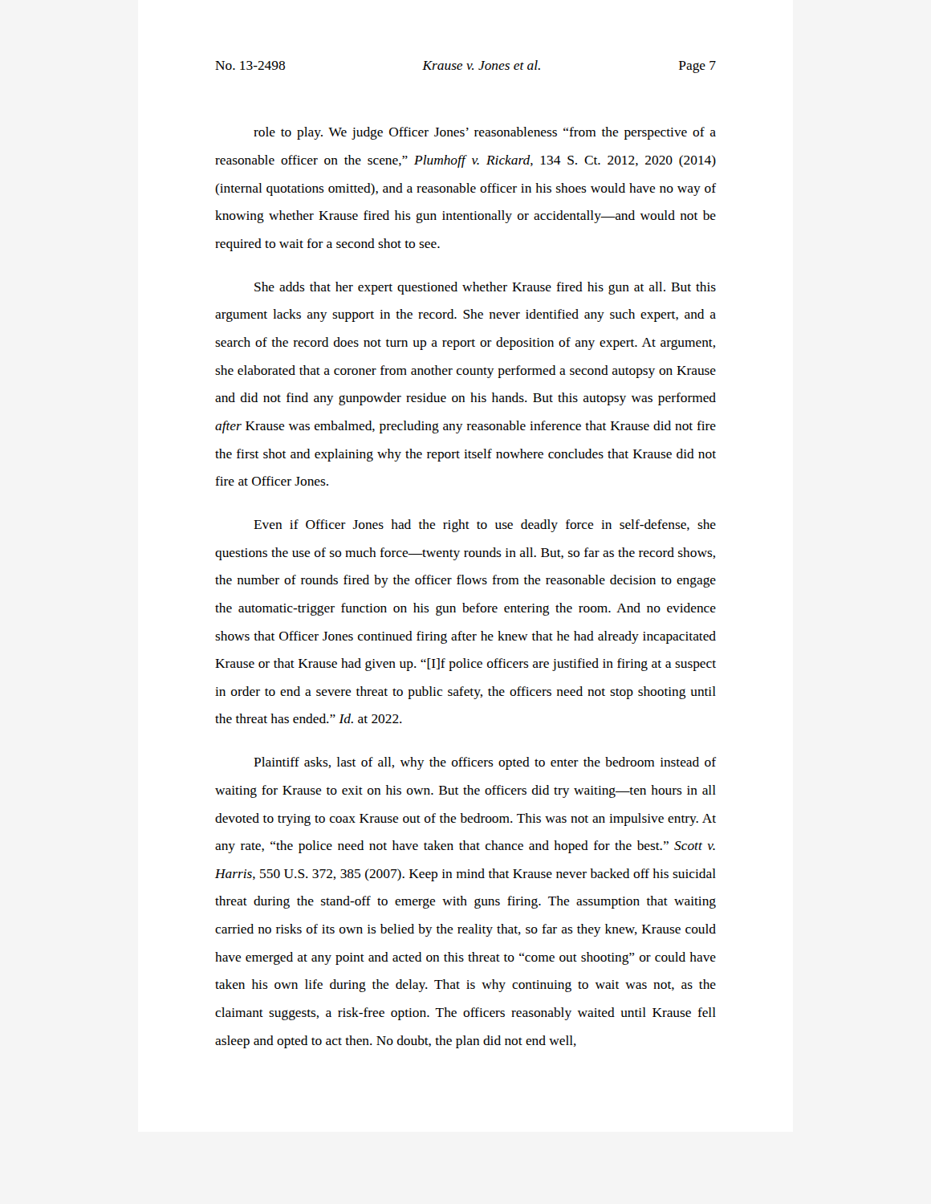No. 13-2498 Krause v. Jones et al. Page 7
role to play. We judge Officer Jones’ reasonableness “from the perspective of a reasonable officer on the scene,” Plumhoff v. Rickard, 134 S. Ct. 2012, 2020 (2014) (internal quotations omitted), and a reasonable officer in his shoes would have no way of knowing whether Krause fired his gun intentionally or accidentally—and would not be required to wait for a second shot to see.
She adds that her expert questioned whether Krause fired his gun at all. But this argument lacks any support in the record. She never identified any such expert, and a search of the record does not turn up a report or deposition of any expert. At argument, she elaborated that a coroner from another county performed a second autopsy on Krause and did not find any gunpowder residue on his hands. But this autopsy was performed after Krause was embalmed, precluding any reasonable inference that Krause did not fire the first shot and explaining why the report itself nowhere concludes that Krause did not fire at Officer Jones.
Even if Officer Jones had the right to use deadly force in self-defense, she questions the use of so much force—twenty rounds in all. But, so far as the record shows, the number of rounds fired by the officer flows from the reasonable decision to engage the automatic-trigger function on his gun before entering the room. And no evidence shows that Officer Jones continued firing after he knew that he had already incapacitated Krause or that Krause had given up. “[I]f police officers are justified in firing at a suspect in order to end a severe threat to public safety, the officers need not stop shooting until the threat has ended.” Id. at 2022.
Plaintiff asks, last of all, why the officers opted to enter the bedroom instead of waiting for Krause to exit on his own. But the officers did try waiting—ten hours in all devoted to trying to coax Krause out of the bedroom. This was not an impulsive entry. At any rate, “the police need not have taken that chance and hoped for the best.” Scott v. Harris, 550 U.S. 372, 385 (2007). Keep in mind that Krause never backed off his suicidal threat during the stand-off to emerge with guns firing. The assumption that waiting carried no risks of its own is belied by the reality that, so far as they knew, Krause could have emerged at any point and acted on this threat to “come out shooting” or could have taken his own life during the delay. That is why continuing to wait was not, as the claimant suggests, a risk-free option. The officers reasonably waited until Krause fell asleep and opted to act then. No doubt, the plan did not end well,